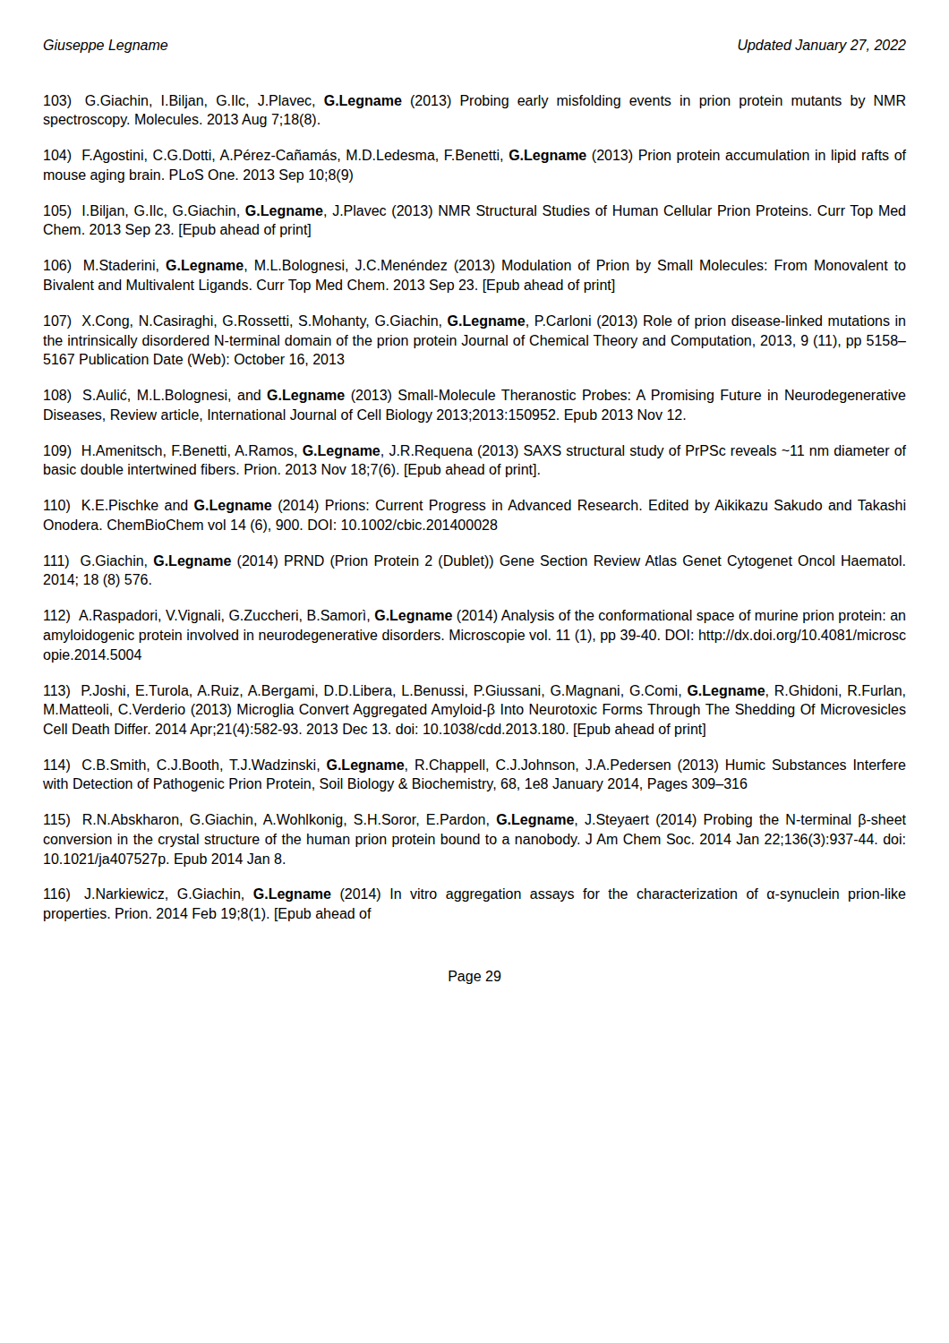Giuseppe Legname Updated January 27, 2022
103) G.Giachin, I.Biljan, G.Ilc, J.Plavec, G.Legname (2013) Probing early misfolding events in prion protein mutants by NMR spectroscopy. Molecules. 2013 Aug 7;18(8).
104) F.Agostini, C.G.Dotti, A.Pérez-Cañamás, M.D.Ledesma, F.Benetti, G.Legname (2013) Prion protein accumulation in lipid rafts of mouse aging brain. PLoS One. 2013 Sep 10;8(9)
105) I.Biljan, G.Ilc, G.Giachin, G.Legname, J.Plavec (2013) NMR Structural Studies of Human Cellular Prion Proteins. Curr Top Med Chem. 2013 Sep 23. [Epub ahead of print]
106) M.Staderini, G.Legname, M.L.Bolognesi, J.C.Menéndez (2013) Modulation of Prion by Small Molecules: From Monovalent to Bivalent and Multivalent Ligands. Curr Top Med Chem. 2013 Sep 23. [Epub ahead of print]
107) X.Cong, N.Casiraghi, G.Rossetti, S.Mohanty, G.Giachin, G.Legname, P.Carloni (2013) Role of prion disease-linked mutations in the intrinsically disordered N-terminal domain of the prion protein Journal of Chemical Theory and Computation, 2013, 9 (11), pp 5158–5167 Publication Date (Web): October 16, 2013
108) S.Aulić, M.L.Bolognesi, and G.Legname (2013) Small-Molecule Theranostic Probes: A Promising Future in Neurodegenerative Diseases, Review article, International Journal of Cell Biology 2013;2013:150952. Epub 2013 Nov 12.
109) H.Amenitsch, F.Benetti, A.Ramos, G.Legname, J.R.Requena (2013) SAXS structural study of PrPSc reveals ~11 nm diameter of basic double intertwined fibers. Prion. 2013 Nov 18;7(6). [Epub ahead of print].
110) K.E.Pischke and G.Legname (2014) Prions: Current Progress in Advanced Research. Edited by Aikikazu Sakudo and Takashi Onodera. ChemBioChem vol 14 (6), 900. DOI: 10.1002/cbic.201400028
111) G.Giachin, G.Legname (2014) PRND (Prion Protein 2 (Dublet)) Gene Section Review Atlas Genet Cytogenet Oncol Haematol. 2014; 18 (8) 576.
112) A.Raspadori, V.Vignali, G.Zuccheri, B.Samorì, G.Legname (2014) Analysis of the conformational space of murine prion protein: an amyloidogenic protein involved in neurodegenerative disorders. Microscopie vol. 11 (1), pp 39-40. DOI: http://dx.doi.org/10.4081/microscopie.2014.5004
113) P.Joshi, E.Turola, A.Ruiz, A.Bergami, D.D.Libera, L.Benussi, P.Giussani, G.Magnani, G.Comi, G.Legname, R.Ghidoni, R.Furlan, M.Matteoli, C.Verderio (2013) Microglia Convert Aggregated Amyloid-β Into Neurotoxic Forms Through The Shedding Of Microvesicles Cell Death Differ. 2014 Apr;21(4):582-93. 2013 Dec 13. doi: 10.1038/cdd.2013.180. [Epub ahead of print]
114) C.B.Smith, C.J.Booth, T.J.Wadzinski, G.Legname, R.Chappell, C.J.Johnson, J.A.Pedersen (2013) Humic Substances Interfere with Detection of Pathogenic Prion Protein, Soil Biology & Biochemistry, 68, 1e8 January 2014, Pages 309–316
115) R.N.Abskharon, G.Giachin, A.Wohlkonig, S.H.Soror, E.Pardon, G.Legname, J.Steyaert (2014) Probing the N-terminal β-sheet conversion in the crystal structure of the human prion protein bound to a nanobody. J Am Chem Soc. 2014 Jan 22;136(3):937-44. doi: 10.1021/ja407527p. Epub 2014 Jan 8.
116) J.Narkiewicz, G.Giachin, G.Legname (2014) In vitro aggregation assays for the characterization of α-synuclein prion-like properties. Prion. 2014 Feb 19;8(1). [Epub ahead of
Page 29